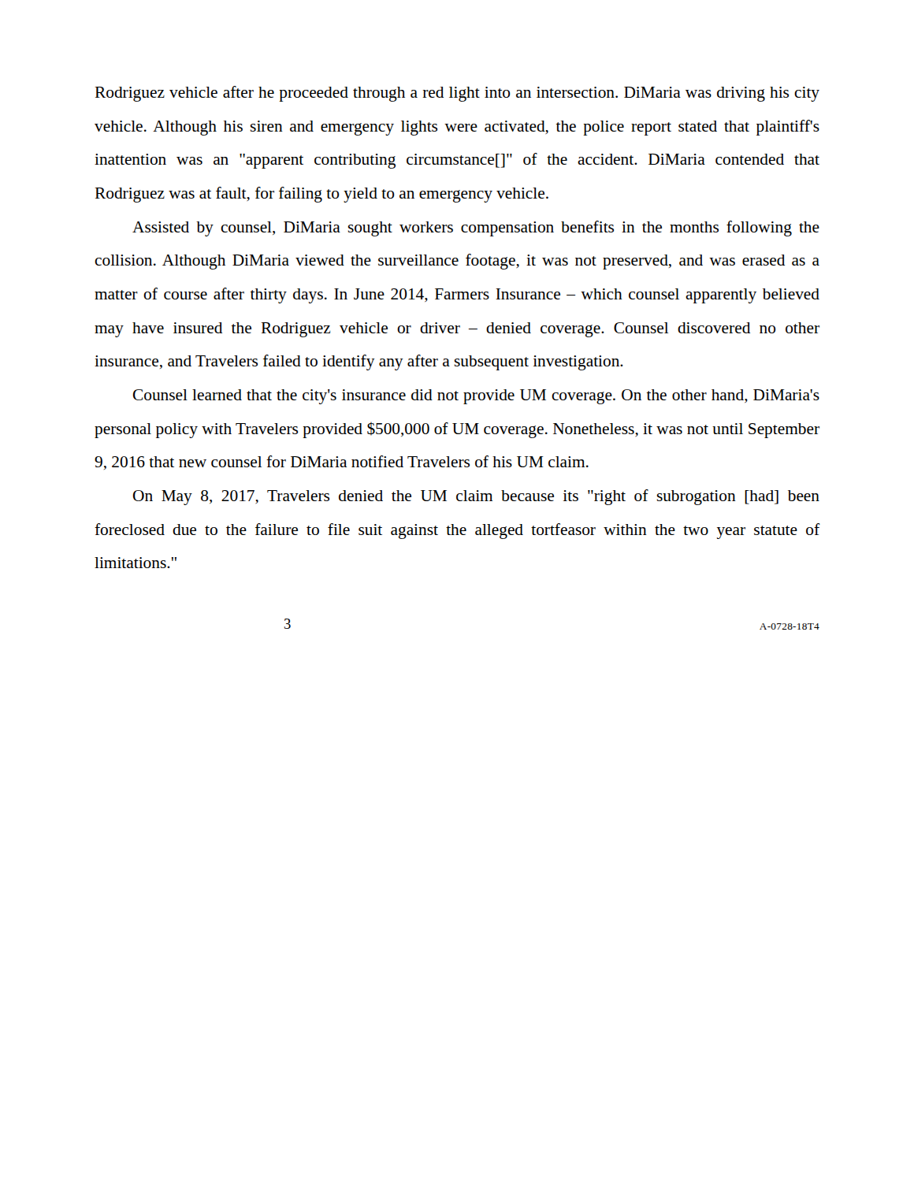Rodriguez vehicle after he proceeded through a red light into an intersection. DiMaria was driving his city vehicle. Although his siren and emergency lights were activated, the police report stated that plaintiff's inattention was an "apparent contributing circumstance[]" of the accident. DiMaria contended that Rodriguez was at fault, for failing to yield to an emergency vehicle.
Assisted by counsel, DiMaria sought workers compensation benefits in the months following the collision. Although DiMaria viewed the surveillance footage, it was not preserved, and was erased as a matter of course after thirty days. In June 2014, Farmers Insurance – which counsel apparently believed may have insured the Rodriguez vehicle or driver – denied coverage. Counsel discovered no other insurance, and Travelers failed to identify any after a subsequent investigation.
Counsel learned that the city's insurance did not provide UM coverage. On the other hand, DiMaria's personal policy with Travelers provided $500,000 of UM coverage. Nonetheless, it was not until September 9, 2016 that new counsel for DiMaria notified Travelers of his UM claim.
On May 8, 2017, Travelers denied the UM claim because its "right of subrogation [had] been foreclosed due to the failure to file suit against the alleged tortfeasor within the two year statute of limitations."
3 A-0728-18T4